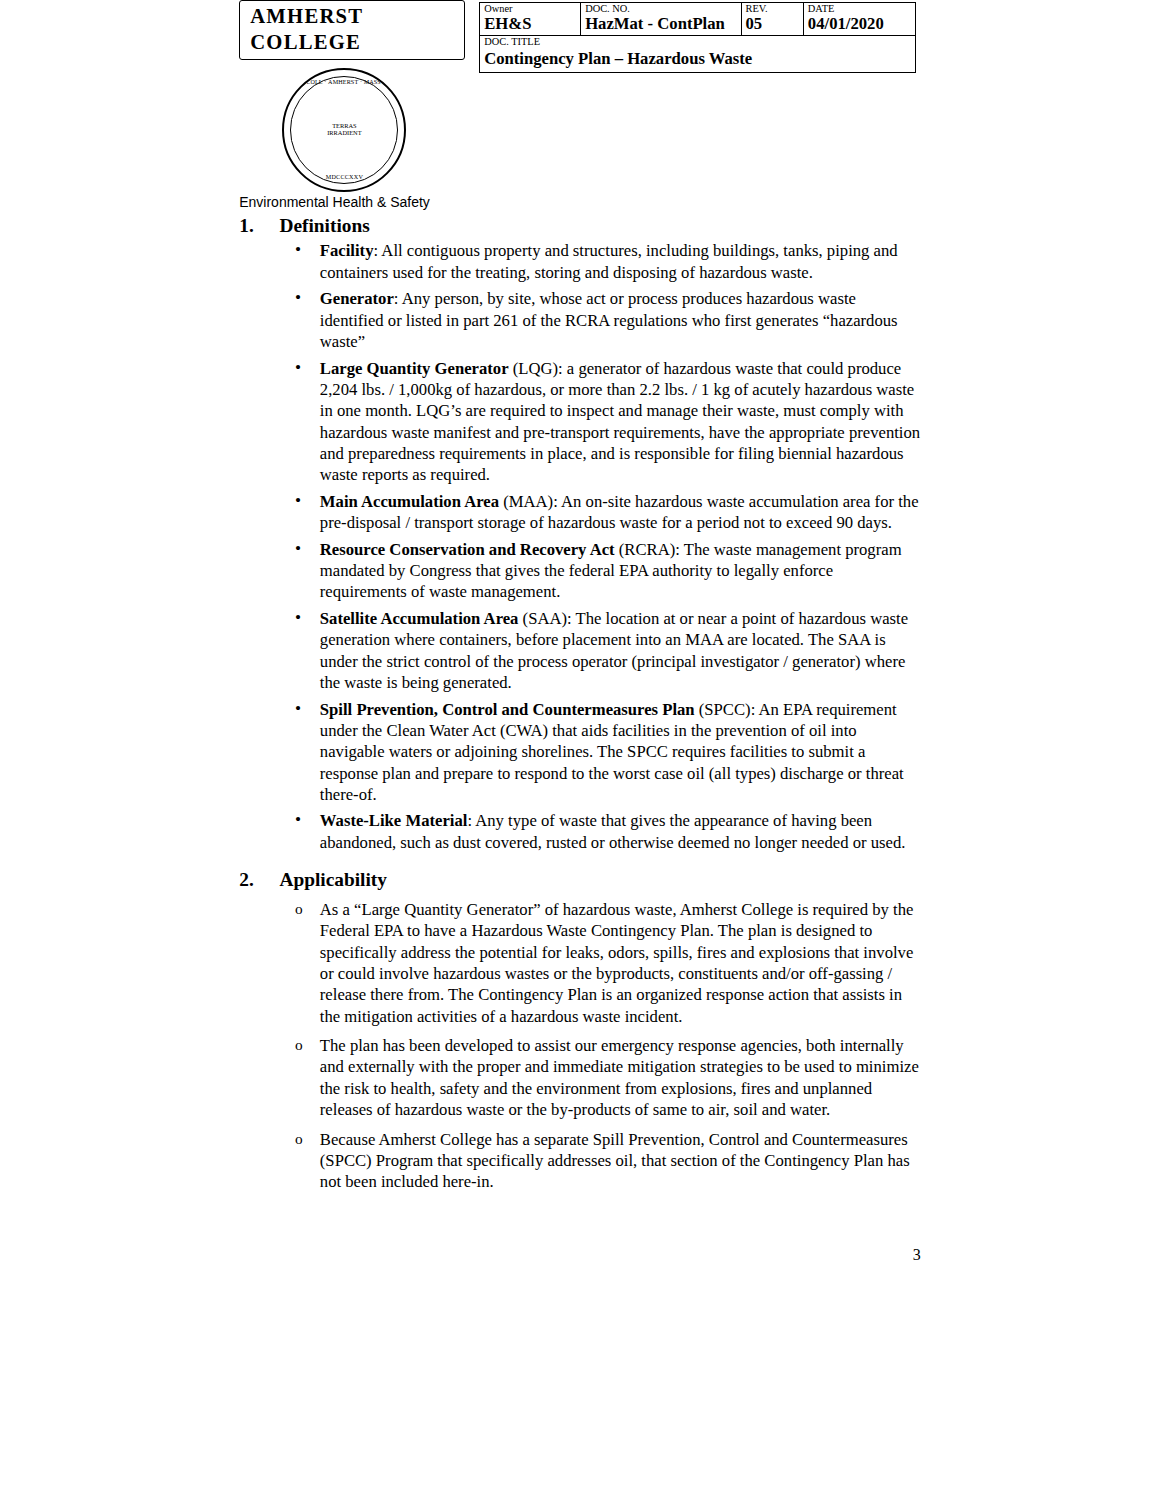AMHERST COLLEGE
SIGILL COLL · AMHERST · MASS · NOV · ANG
TERRAS
IRRADIENT
MDCCCXXV
Environmental Health & Safety
| Owner EH&S | DOC. NO. HazMat - ContPlan | REV. 05 | DATE 04/01/2020 |
| DOC. TITLE Contingency Plan – Hazardous Waste |
Definitions
Facility: All contiguous property and structures, including buildings, tanks, piping and containers used for the treating, storing and disposing of hazardous waste.
Generator: Any person, by site, whose act or process produces hazardous waste identified or listed in part 261 of the RCRA regulations who first generates “hazardous waste”
Large Quantity Generator (LQG): a generator of hazardous waste that could produce 2,204 lbs. / 1,000kg of hazardous, or more than 2.2 lbs. / 1 kg of acutely hazardous waste in one month. LQG’s are required to inspect and manage their waste, must comply with hazardous waste manifest and pre-transport requirements, have the appropriate prevention and preparedness requirements in place, and is responsible for filing biennial hazardous waste reports as required.
Main Accumulation Area (MAA): An on-site hazardous waste accumulation area for the pre-disposal / transport storage of hazardous waste for a period not to exceed 90 days.
Resource Conservation and Recovery Act (RCRA): The waste management program mandated by Congress that gives the federal EPA authority to legally enforce requirements of waste management.
Satellite Accumulation Area (SAA): The location at or near a point of hazardous waste generation where containers, before placement into an MAA are located. The SAA is under the strict control of the process operator (principal investigator / generator) where the waste is being generated.
Spill Prevention, Control and Countermeasures Plan (SPCC): An EPA requirement under the Clean Water Act (CWA) that aids facilities in the prevention of oil into navigable waters or adjoining shorelines. The SPCC requires facilities to submit a response plan and prepare to respond to the worst case oil (all types) discharge or threat there-of.
Waste-Like Material: Any type of waste that gives the appearance of having been abandoned, such as dust covered, rusted or otherwise deemed no longer needed or used.
Applicability
As a “Large Quantity Generator” of hazardous waste, Amherst College is required by the Federal EPA to have a Hazardous Waste Contingency Plan. The plan is designed to specifically address the potential for leaks, odors, spills, fires and explosions that involve or could involve hazardous wastes or the byproducts, constituents and/or off-gassing / release there from. The Contingency Plan is an organized response action that assists in the mitigation activities of a hazardous waste incident.
The plan has been developed to assist our emergency response agencies, both internally and externally with the proper and immediate mitigation strategies to be used to minimize the risk to health, safety and the environment from explosions, fires and unplanned releases of hazardous waste or the by-products of same to air, soil and water.
Because Amherst College has a separate Spill Prevention, Control and Countermeasures (SPCC) Program that specifically addresses oil, that section of the Contingency Plan has not been included here-in.
3